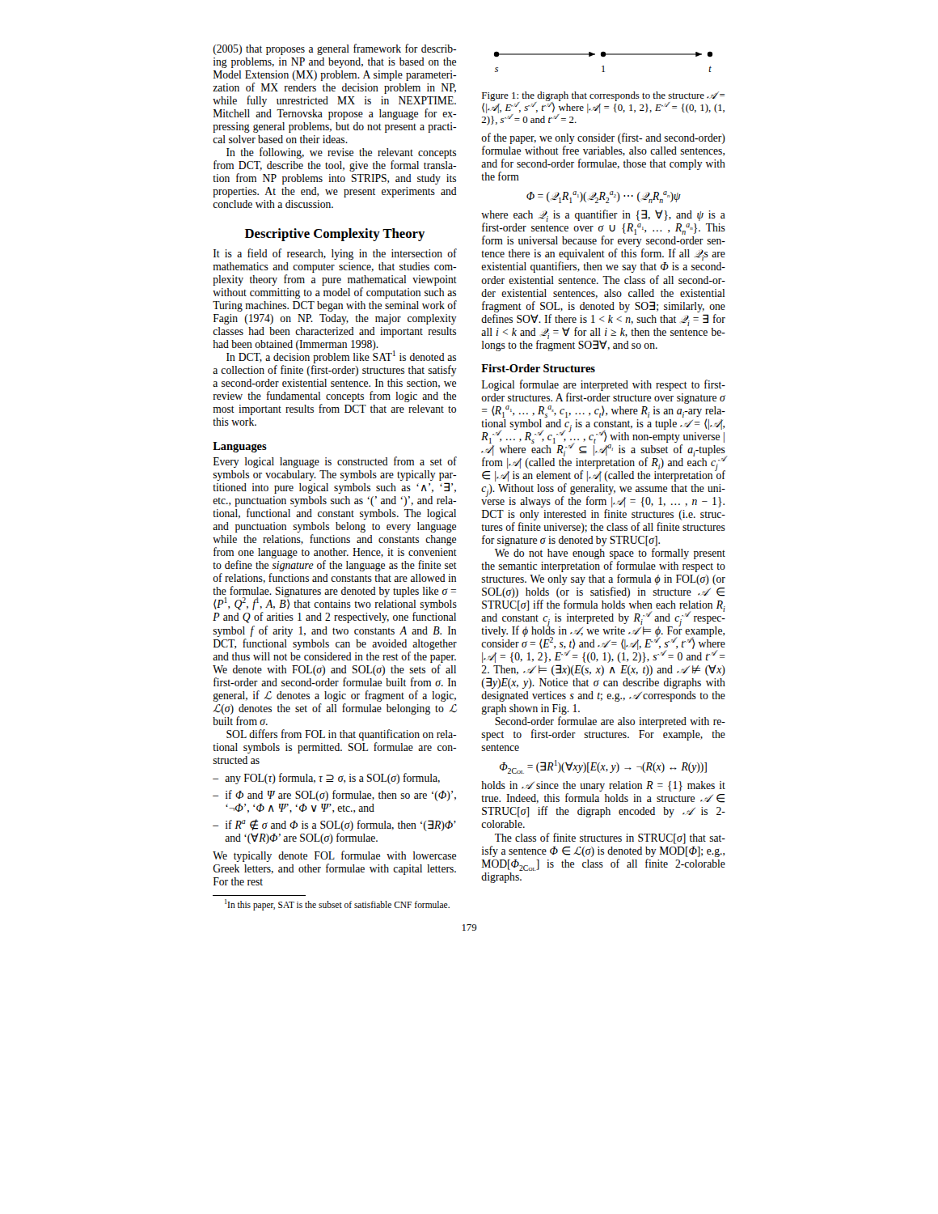(2005) that proposes a general framework for describing problems, in NP and beyond, that is based on the Model Extension (MX) problem. A simple parameterization of MX renders the decision problem in NP, while fully unrestricted MX is in NEXPTIME. Mitchell and Ternovska propose a language for expressing general problems, but do not present a practical solver based on their ideas.
In the following, we revise the relevant concepts from DCT, describe the tool, give the formal translation from NP problems into STRIPS, and study its properties. At the end, we present experiments and conclude with a discussion.
Descriptive Complexity Theory
It is a field of research, lying in the intersection of mathematics and computer science, that studies complexity theory from a pure mathematical viewpoint without committing to a model of computation such as Turing machines. DCT began with the seminal work of Fagin (1974) on NP. Today, the major complexity classes had been characterized and important results had been obtained (Immerman 1998).
In DCT, a decision problem like SAT1 is denoted as a collection of finite (first-order) structures that satisfy a second-order existential sentence. In this section, we review the fundamental concepts from logic and the most important results from DCT that are relevant to this work.
Languages
Every logical language is constructed from a set of symbols or vocabulary. The symbols are typically partitioned into pure logical symbols such as ‘∧’, ‘∃’, etc., punctuation symbols such as ‘(’ and ‘)’, and relational, functional and constant symbols. The logical and punctuation symbols belong to every language while the relations, functions and constants change from one language to another. Hence, it is convenient to define the signature of the language as the finite set of relations, functions and constants that are allowed in the formulae. Signatures are denoted by tuples like σ = ⟨P1, Q2, f1, A, B⟩ that contains two relational symbols P and Q of arities 1 and 2 respectively, one functional symbol f of arity 1, and two constants A and B. In DCT, functional symbols can be avoided altogether and thus will not be considered in the rest of the paper. We denote with FOL(σ) and SOL(σ) the sets of all first-order and second-order formulae built from σ. In general, if ℒ denotes a logic or fragment of a logic, ℒ(σ) denotes the set of all formulae belonging to ℒ built from σ.
SOL differs from FOL in that quantification on relational symbols is permitted. SOL formulae are constructed as
any FOL(τ) formula, τ ⊇ σ, is a SOL(σ) formula,
if Φ and Ψ are SOL(σ) formulae, then so are ‘(Φ)’, ‘¬Φ’, ‘Φ ∧ Ψ’, ‘Φ ∨ Ψ’, etc., and
if Ra ∉ σ and Φ is a SOL(σ) formula, then ‘(∃R)Φ’ and ‘(∀R)Φ’ are SOL(σ) formulae.
We typically denote FOL formulae with lowercase Greek letters, and other formulae with capital letters. For the rest
1In this paper, SAT is the subset of satisfiable CNF formulae.
s 1 t
Figure 1: the digraph that corresponds to the structure 𝒜 = ⟨|𝒜|, E𝒜, s𝒜, t𝒜⟩ where |𝒜| = {0, 1, 2}, E𝒜 = {(0, 1), (1, 2)}, s𝒜 = 0 and t𝒜 = 2.
of the paper, we only consider (first- and second-order) formulae without free variables, also called sentences, and for second-order formulae, those that comply with the form
Φ = (𝒬1R1a1)(𝒬2R2a2) ⋯ (𝒬nRnan)ψ
where each 𝒬i is a quantifier in {∃, ∀}, and ψ is a first-order sentence over σ ∪ {R1a1, … , Rnan}. This form is universal because for every second-order sentence there is an equivalent of this form. If all 𝒬is are existential quantifiers, then we say that Φ is a second-order existential sentence. The class of all second-order existential sentences, also called the existential fragment of SOL, is denoted by SO∃; similarly, one defines SO∀. If there is 1 < k < n, such that 𝒬i = ∃ for all i < k and 𝒬i = ∀ for all i ≥ k, then the sentence belongs to the fragment SO∃∀, and so on.
First-Order Structures
Logical formulae are interpreted with respect to first-order structures. A first-order structure over signature σ = ⟨R1a1, … , Rsas, c1, … , ct⟩, where Ri is an ai-ary relational symbol and cj is a constant, is a tuple 𝒜 = ⟨|𝒜|, R1𝒜, … , Rs𝒜, c1𝒜, … , ct𝒜⟩ with non-empty universe |𝒜| where each Ri𝒜 ⊆ |𝒜|ai is a subset of ai-tuples from |𝒜| (called the interpretation of Ri) and each cj𝒜 ∈ |𝒜| is an element of |𝒜| (called the interpretation of cj). Without loss of generality, we assume that the universe is always of the form |𝒜| = {0, 1, … , n − 1}. DCT is only interested in finite structures (i.e. structures of finite universe); the class of all finite structures for signature σ is denoted by STRUC[σ].
We do not have enough space to formally present the semantic interpretation of formulae with respect to structures. We only say that a formula ϕ in FOL(σ) (or SOL(σ)) holds (or is satisfied) in structure 𝒜 ∈ STRUC[σ] iff the formula holds when each relation Ri and constant cj is interpreted by Ri𝒜 and cj𝒜 respectively. If ϕ holds in 𝒜, we write 𝒜 ⊨ ϕ. For example, consider σ = ⟨E2, s, t⟩ and 𝒜 = ⟨|𝒜|, E𝒜, s𝒜, t𝒜⟩ where |𝒜| = {0, 1, 2}, E𝒜 = {(0, 1), (1, 2)}, s𝒜 = 0 and t𝒜 = 2. Then, 𝒜 ⊨ (∃x)(E(s, x) ∧ E(x, t)) and 𝒜 ⊭ (∀x)(∃y)E(x, y). Notice that σ can describe digraphs with designated vertices s and t; e.g., 𝒜 corresponds to the graph shown in Fig. 1.
Second-order formulae are also interpreted with respect to first-order structures. For example, the sentence
Φ2Col = (∃R1)(∀xy)[E(x, y) → ¬(R(x) ↔ R(y))]
holds in 𝒜 since the unary relation R = {1} makes it true. Indeed, this formula holds in a structure 𝒜 ∈ STRUC[σ] iff the digraph encoded by 𝒜 is 2-colorable.
The class of finite structures in STRUC[σ] that satisfy a sentence Φ ∈ ℒ(σ) is denoted by MOD[Φ]; e.g., MOD[Φ2Col] is the class of all finite 2-colorable digraphs.
179